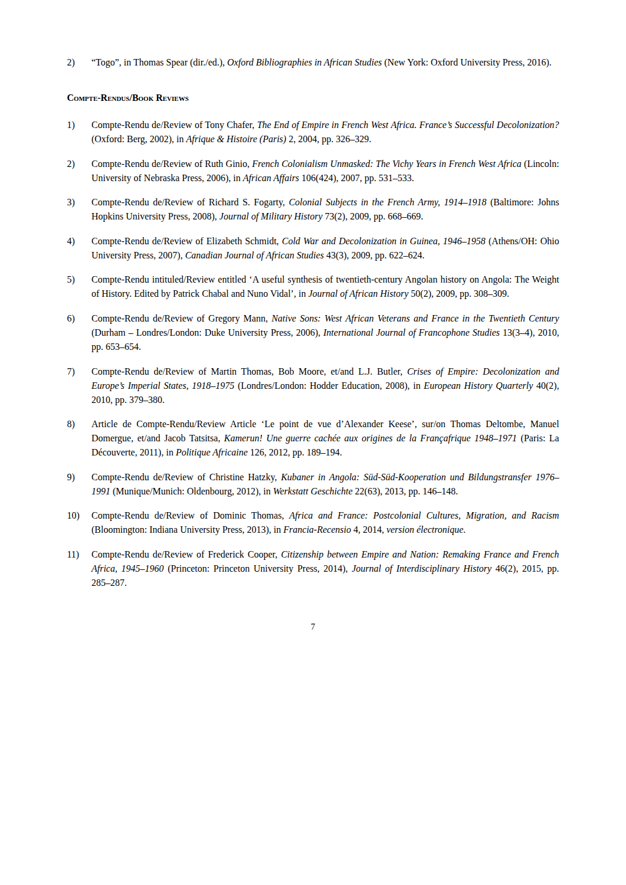2)“Togo”, in Thomas Spear (dir./ed.), Oxford Bibliographies in African Studies (New York: Oxford University Press, 2016).
Compte-Rendus/Book Reviews
1) Compte-Rendu de/Review of Tony Chafer, The End of Empire in French West Africa. France’s Successful Decolonization? (Oxford: Berg, 2002), in Afrique & Histoire (Paris) 2, 2004, pp. 326–329.
2) Compte-Rendu de/Review of Ruth Ginio, French Colonialism Unmasked: The Vichy Years in French West Africa (Lincoln: University of Nebraska Press, 2006), in African Affairs 106(424), 2007, pp. 531–533.
3) Compte-Rendu de/Review of Richard S. Fogarty, Colonial Subjects in the French Army, 1914–1918 (Baltimore: Johns Hopkins University Press, 2008), Journal of Military History 73(2), 2009, pp. 668–669.
4) Compte-Rendu de/Review of Elizabeth Schmidt, Cold War and Decolonization in Guinea, 1946–1958 (Athens/OH: Ohio University Press, 2007), Canadian Journal of African Studies 43(3), 2009, pp. 622–624.
5) Compte-Rendu intituled/Review entitled ‘A useful synthesis of twentieth-century Angolan history on Angola: The Weight of History. Edited by Patrick Chabal and Nuno Vidal’, in Journal of African History 50(2), 2009, pp. 308–309.
6) Compte-Rendu de/Review of Gregory Mann, Native Sons: West African Veterans and France in the Twentieth Century (Durham – Londres/London: Duke University Press, 2006), International Journal of Francophone Studies 13(3–4), 2010, pp. 653–654.
7) Compte-Rendu de/Review of Martin Thomas, Bob Moore, et/and L.J. Butler, Crises of Empire: Decolonization and Europe’s Imperial States, 1918–1975 (Londres/London: Hodder Education, 2008), in European History Quarterly 40(2), 2010, pp. 379–380.
8) Article de Compte-Rendu/Review Article ‘Le point de vue d’Alexander Keese’, sur/on Thomas Deltombe, Manuel Domergue, et/and Jacob Tatsitsa, Kamerun! Une guerre cachée aux origines de la Françafrique 1948–1971 (Paris: La Découverte, 2011), in Politique Africaine 126, 2012, pp. 189–194.
9) Compte-Rendu de/Review of Christine Hatzky, Kubaner in Angola: Süd-Süd-Kooperation und Bildungstransfer 1976–1991 (Munique/Munich: Oldenbourg, 2012), in Werkstatt Geschichte 22(63), 2013, pp. 146–148.
10) Compte-Rendu de/Review of Dominic Thomas, Africa and France: Postcolonial Cultures, Migration, and Racism (Bloomington: Indiana University Press, 2013), in Francia-Recensio 4, 2014, version électronique.
11) Compte-Rendu de/Review of Frederick Cooper, Citizenship between Empire and Nation: Remaking France and French Africa, 1945–1960 (Princeton: Princeton University Press, 2014), Journal of Interdisciplinary History 46(2), 2015, pp. 285–287.
7